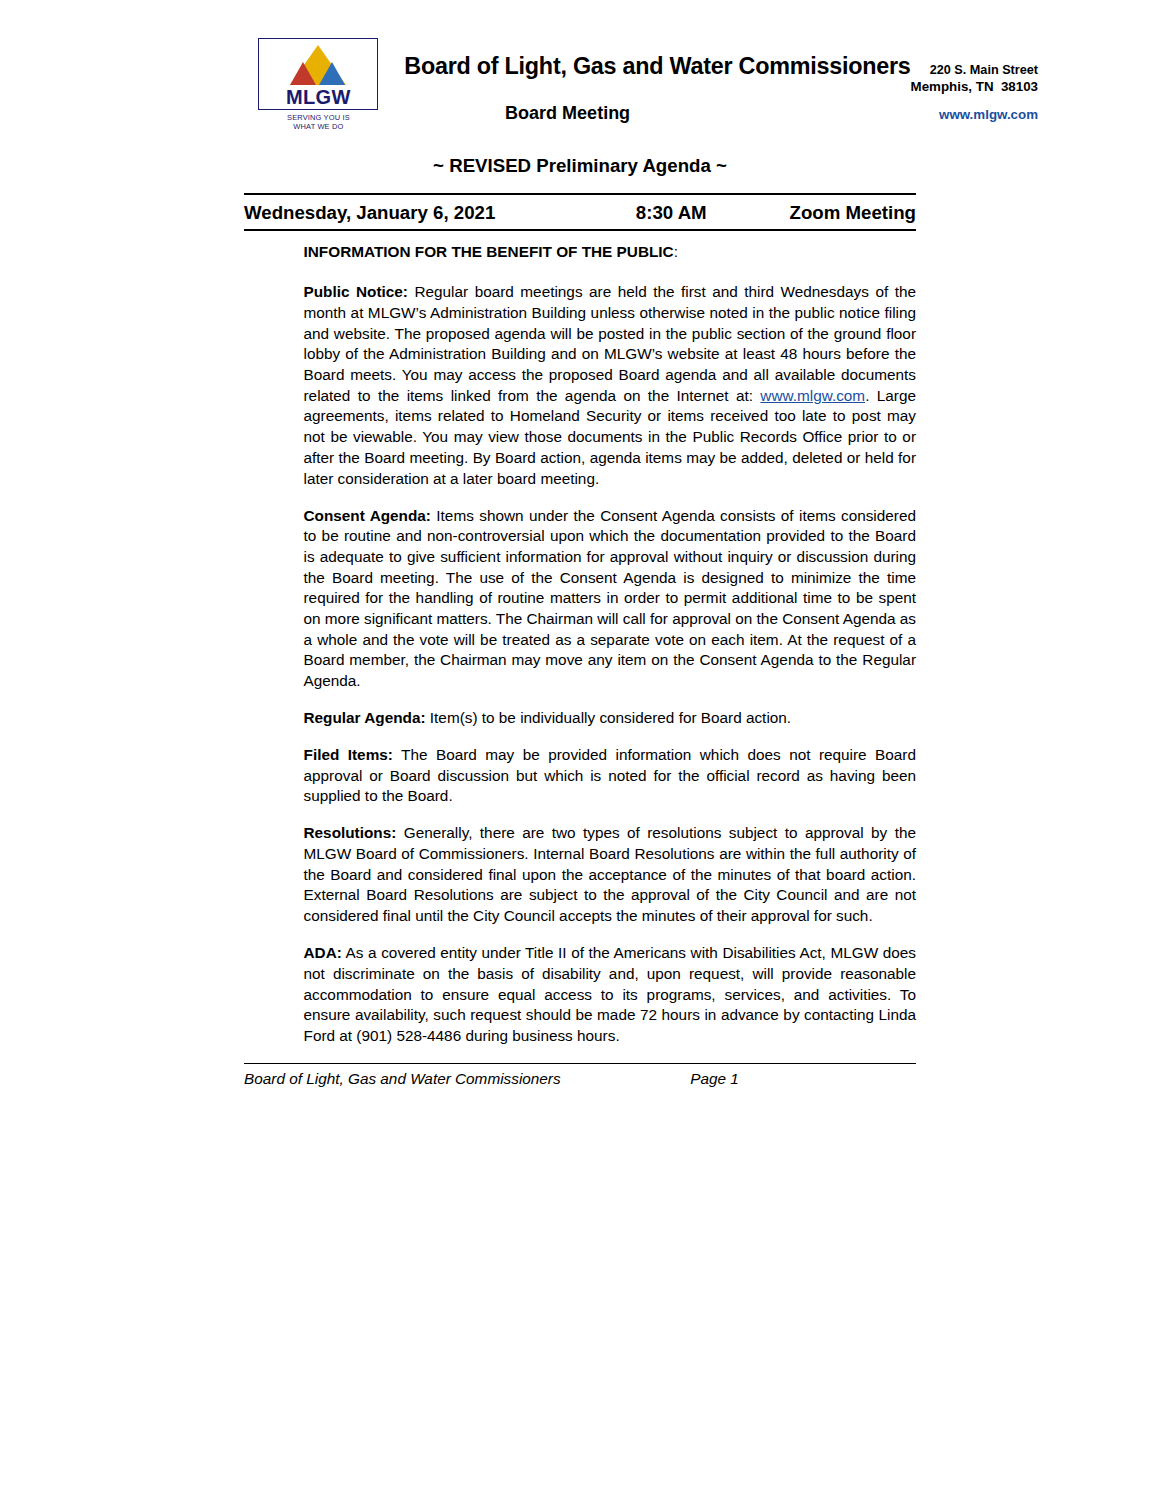MLGW
Serving you is
what we do
Board of Light, Gas and Water Commissioners
220 S. Main Street
Memphis, TN 38103
Board Meeting
www.mlgw.com
~ REVISED Preliminary Agenda ~
Wednesday, January 6, 2021
8:30 AM
Zoom Meeting
INFORMATION FOR THE BENEFIT OF THE PUBLIC:
Public Notice: Regular board meetings are held the first and third Wednesdays of the month at MLGW’s Administration Building unless otherwise noted in the public notice filing and website. The proposed agenda will be posted in the public section of the ground floor lobby of the Administration Building and on MLGW’s website at least 48 hours before the Board meets. You may access the proposed Board agenda and all available documents related to the items linked from the agenda on the Internet at: www.mlgw.com. Large agreements, items related to Homeland Security or items received too late to post may not be viewable. You may view those documents in the Public Records Office prior to or after the Board meeting. By Board action, agenda items may be added, deleted or held for later consideration at a later board meeting.
Consent Agenda: Items shown under the Consent Agenda consists of items considered to be routine and non-controversial upon which the documentation provided to the Board is adequate to give sufficient information for approval without inquiry or discussion during the Board meeting. The use of the Consent Agenda is designed to minimize the time required for the handling of routine matters in order to permit additional time to be spent on more significant matters. The Chairman will call for approval on the Consent Agenda as a whole and the vote will be treated as a separate vote on each item. At the request of a Board member, the Chairman may move any item on the Consent Agenda to the Regular Agenda.
Regular Agenda: Item(s) to be individually considered for Board action.
Filed Items: The Board may be provided information which does not require Board approval or Board discussion but which is noted for the official record as having been supplied to the Board.
Resolutions: Generally, there are two types of resolutions subject to approval by the MLGW Board of Commissioners. Internal Board Resolutions are within the full authority of the Board and considered final upon the acceptance of the minutes of that board action. External Board Resolutions are subject to the approval of the City Council and are not considered final until the City Council accepts the minutes of their approval for such.
ADA: As a covered entity under Title II of the Americans with Disabilities Act, MLGW does not discriminate on the basis of disability and, upon request, will provide reasonable accommodation to ensure equal access to its programs, services, and activities. To ensure availability, such request should be made 72 hours in advance by contacting Linda Ford at (901) 528-4486 during business hours.
Board of Light, Gas and Water Commissioners
Page 1